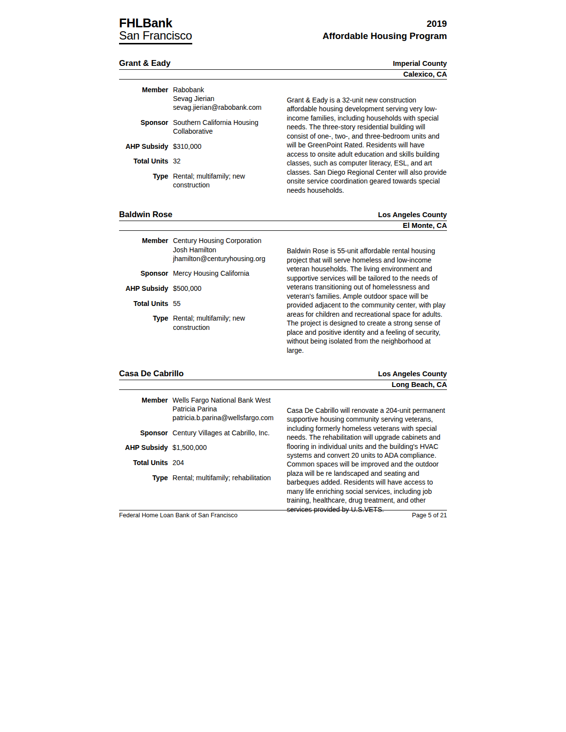FHLBank San Francisco
2019
Affordable Housing Program
Grant & Eady Imperial County
Calexico, CA
| Member | Rabobank Sevag Jierian sevag.jierian@rabobank.com |
| Sponsor | Southern California Housing Collaborative |
| AHP Subsidy | $310,000 |
| Total Units | 32 |
| Type | Rental; multifamily; new construction |
Grant & Eady is a 32-unit new construction affordable housing development serving very low-income families, including households with special needs. The three-story residential building will consist of one-, two-, and three-bedroom units and will be GreenPoint Rated. Residents will have access to onsite adult education and skills building classes, such as computer literacy, ESL, and art classes. San Diego Regional Center will also provide onsite service coordination geared towards special needs households.
Baldwin Rose Los Angeles County
El Monte, CA
| Member | Century Housing Corporation Josh Hamilton jhamilton@centuryhousing.org |
| Sponsor | Mercy Housing California |
| AHP Subsidy | $500,000 |
| Total Units | 55 |
| Type | Rental; multifamily; new construction |
Baldwin Rose is 55-unit affordable rental housing project that will serve homeless and low-income veteran households. The living environment and supportive services will be tailored to the needs of veterans transitioning out of homelessness and veteran's families. Ample outdoor space will be provided adjacent to the community center, with play areas for children and recreational space for adults. The project is designed to create a strong sense of place and positive identity and a feeling of security, without being isolated from the neighborhood at large.
Casa De Cabrillo Los Angeles County
Long Beach, CA
| Member | Wells Fargo National Bank West Patricia Parina patricia.b.parina@wellsfargo.com |
| Sponsor | Century Villages at Cabrillo, Inc. |
| AHP Subsidy | $1,500,000 |
| Total Units | 204 |
| Type | Rental; multifamily; rehabilitation |
Casa De Cabrillo will renovate a 204-unit permanent supportive housing community serving veterans, including formerly homeless veterans with special needs. The rehabilitation will upgrade cabinets and flooring in individual units and the building's HVAC systems and convert 20 units to ADA compliance. Common spaces will be improved and the outdoor plaza will be re landscaped and seating and barbeques added. Residents will have access to many life enriching social services, including job training, healthcare, drug treatment, and other services provided by U.S.VETS.
Federal Home Loan Bank of San Francisco Page 5 of 21